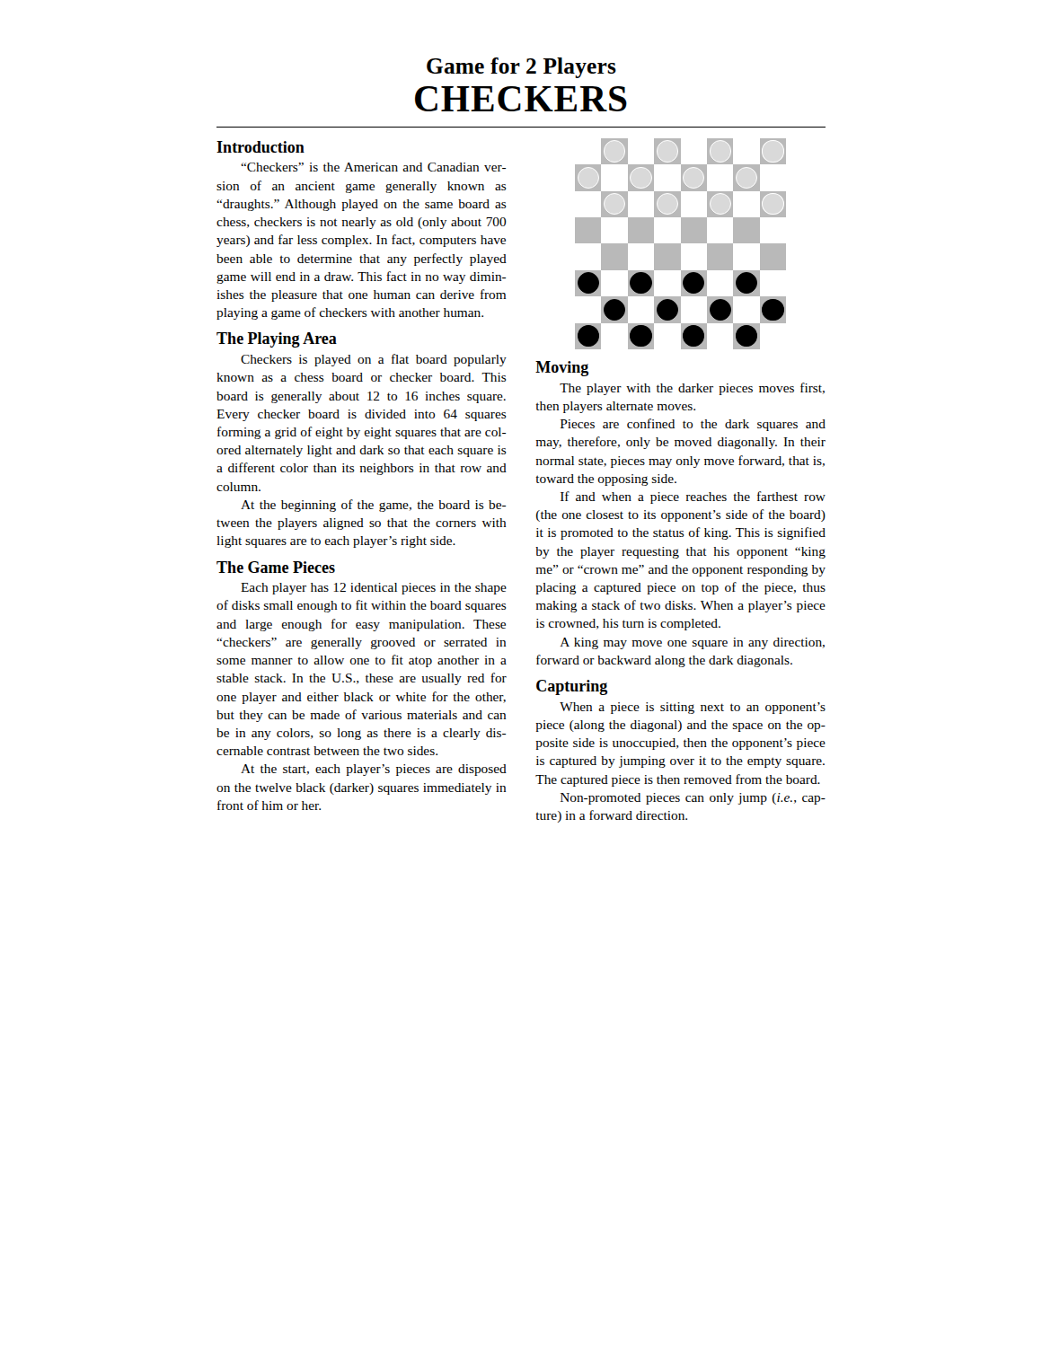Game for 2 Players
CHECKERS
Introduction
“Checkers” is the American and Canadian version of an ancient game generally known as “draughts.” Although played on the same board as chess, checkers is not nearly as old (only about 700 years) and far less complex. In fact, computers have been able to determine that any perfectly played game will end in a draw. This fact in no way diminishes the pleasure that one human can derive from playing a game of checkers with another human.
The Playing Area
Checkers is played on a flat board popularly known as a chess board or checker board. This board is generally about 12 to 16 inches square. Every checker board is divided into 64 squares forming a grid of eight by eight squares that are colored alternately light and dark so that each square is a different color than its neighbors in that row and column.
At the beginning of the game, the board is between the players aligned so that the corners with light squares are to each player’s right side.
The Game Pieces
Each player has 12 identical pieces in the shape of disks small enough to fit within the board squares and large enough for easy manipulation. These “checkers” are generally grooved or serrated in some manner to allow one to fit atop another in a stable stack. In the U.S., these are usually red for one player and either black or white for the other, but they can be made of various materials and can be in any colors, so long as there is a clearly discernable contrast between the two sides.
At the start, each player’s pieces are disposed on the twelve black (darker) squares immediately in front of him or her.
Moving
The player with the darker pieces moves first, then players alternate moves.
Pieces are confined to the dark squares and may, therefore, only be moved diagonally. In their normal state, pieces may only move forward, that is, toward the opposing side.
If and when a piece reaches the farthest row (the one closest to its opponent’s side of the board) it is promoted to the status of king. This is signified by the player requesting that his opponent “king me” or “crown me” and the opponent responding by placing a captured piece on top of the piece, thus making a stack of two disks. When a player’s piece is crowned, his turn is completed.
A king may move one square in any direction, forward or backward along the dark diagonals.
Capturing
When a piece is sitting next to an opponent’s piece (along the diagonal) and the space on the opposite side is unoccupied, then the opponent’s piece is captured by jumping over it to the empty square. The captured piece is then removed from the board.
Non-promoted pieces can only jump (i.e., capture) in a forward direction.